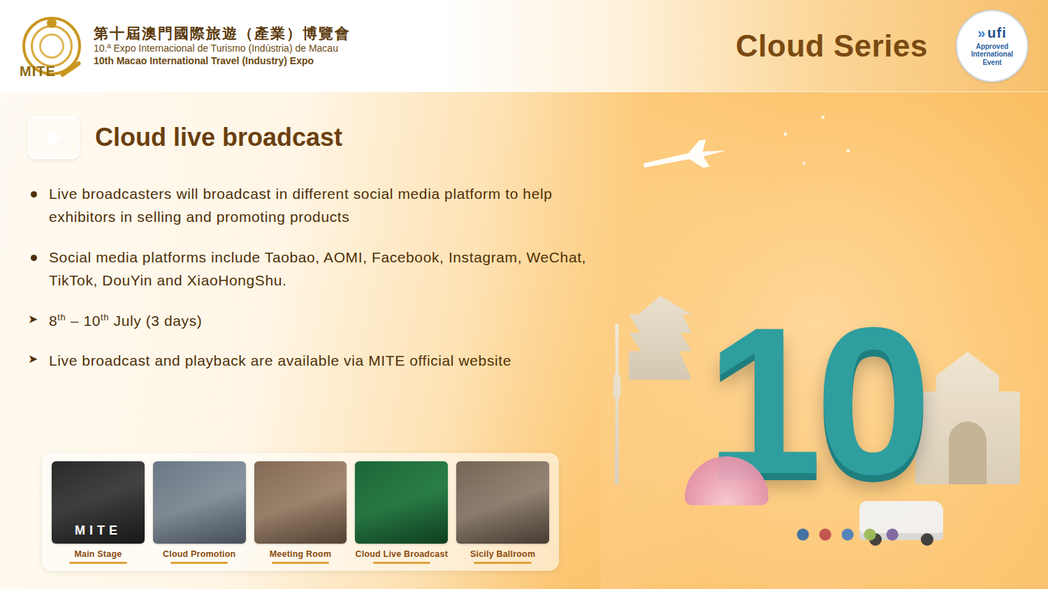MITE
第十屆澳門國際旅遊（產業）博覽會
10.ª Expo Internacional de Turismo (Indústria) de Macau
10th Macao International Travel (Industry) Expo
Cloud Series
ufi
Approved
International
Event
Cloud live broadcast
Live broadcasters will broadcast in different social media platform to help exhibitors in selling and promoting products
Social media platforms include Taobao, AOMI, Facebook, Instagram, WeChat, TikTok, DouYin and XiaoHongShu.
8th – 10th July (3 days)
Live broadcast and playback are available via MITE official website
MITE
Main Stage
Cloud Promotion
Meeting Room
Cloud Live Broadcast
Sicily Ballroom
10